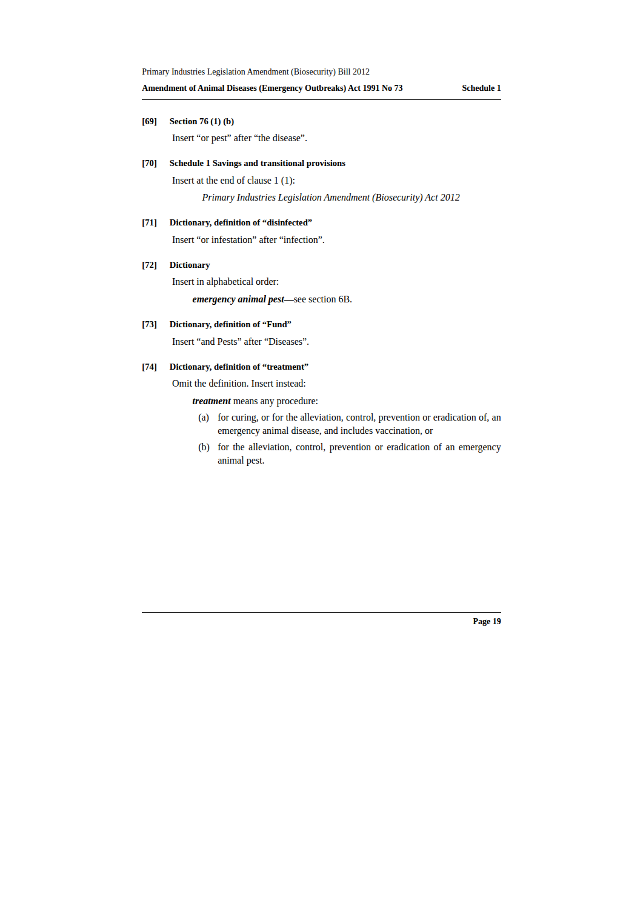Primary Industries Legislation Amendment (Biosecurity) Bill 2012
Amendment of Animal Diseases (Emergency Outbreaks) Act 1991 No 73
Schedule 1
[69] Section 76 (1) (b)
Insert “or pest” after “the disease”.
[70] Schedule 1 Savings and transitional provisions
Insert at the end of clause 1 (1):
Primary Industries Legislation Amendment (Biosecurity) Act 2012
[71] Dictionary, definition of “disinfected”
Insert “or infestation” after “infection”.
[72] Dictionary
Insert in alphabetical order:
emergency animal pest—see section 6B.
[73] Dictionary, definition of “Fund”
Insert “and Pests” after “Diseases”.
[74] Dictionary, definition of “treatment”
Omit the definition. Insert instead:
treatment means any procedure:
(a)
for curing, or for the alleviation, control, prevention or eradication of, an emergency animal disease, and includes vaccination, or
(b)
for the alleviation, control, prevention or eradication of an emergency animal pest.
Page 19